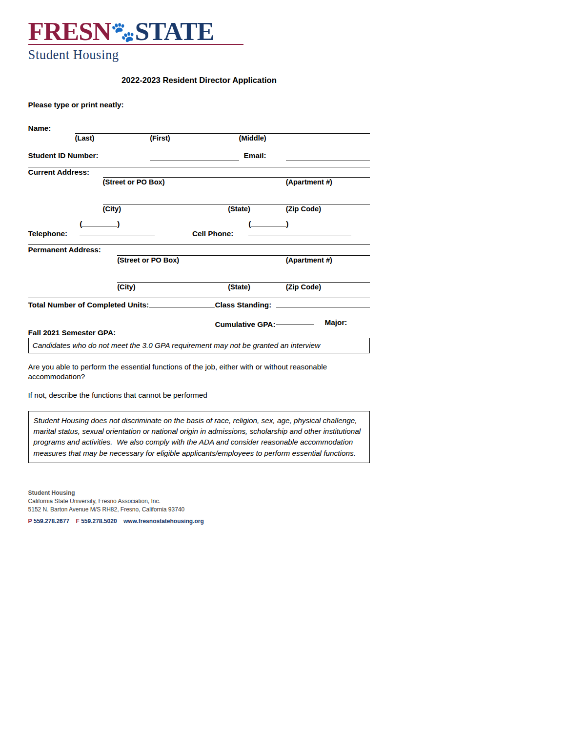FRESN🐾STATE
Student Housing
2022-2023 Resident Director Application
Please type or print neatly:
| Name: | |
| | (Last) | (First) | (Middle) |
| Student ID Number: | | Email: | |
| Current Address: | | |
| | (Street or PO Box) | (Apartment #) |
| | (City) | (State) | (Zip Code) |
| Telephone: | ( ) | Cell Phone: | ( ) |
| Permanent Address: | | |
| | (Street or PO Box) | (Apartment #) |
| | (City) | (State) | (Zip Code) |
| Total Number of Completed Units: | | Class Standing: | |
| Fall 2021 Semester GPA: | | Cumulative GPA: | Major: |
Candidates who do not meet the 3.0 GPA requirement may not be granted an interview
Are you able to perform the essential functions of the job, either with or without reasonable accommodation?
If not, describe the functions that cannot be performed
Student Housing does not discriminate on the basis of race, religion, sex, age, physical challenge, marital status, sexual orientation or national origin in admissions, scholarship and other institutional programs and activities. We also comply with the ADA and consider reasonable accommodation measures that may be necessary for eligible applicants/employees to perform essential functions.
Student Housing
California State University, Fresno Association, Inc.
5152 N. Barton Avenue M/S RH82, Fresno, California 93740
P 559.278.2677 F 559.278.5020 www.fresnostatehousing.org